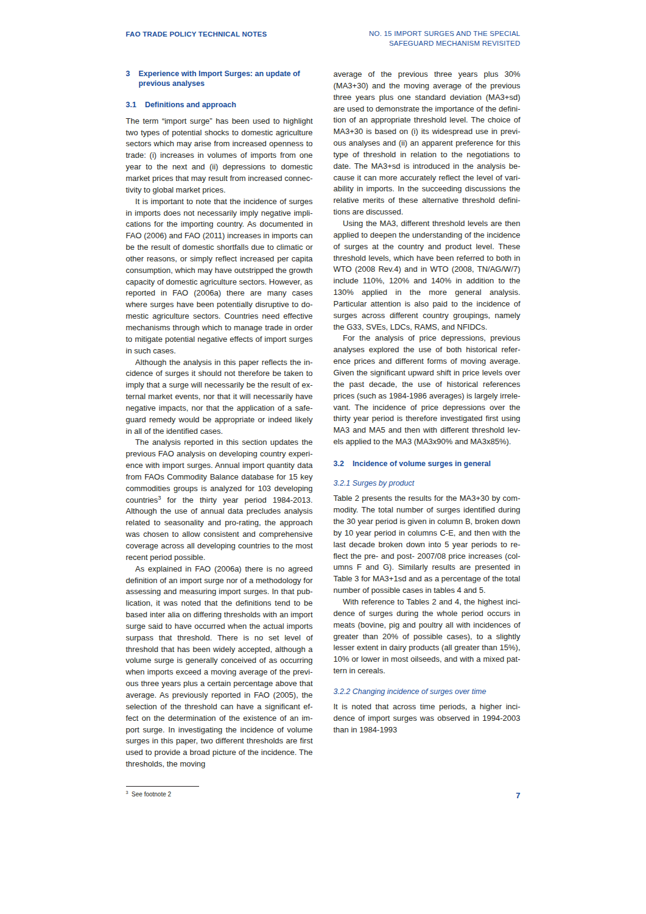FAO Trade Policy Technical Notes
No. 15 Import Surges and the Special
Safeguard Mechanism Revisited
3 Experience with Import Surges: an update of previous analyses
3.1 Definitions and approach
The term “import surge” has been used to highlight two types of potential shocks to domestic agriculture sectors which may arise from increased openness to trade: (i) increases in volumes of imports from one year to the next and (ii) depressions to domestic market prices that may result from increased connectivity to global market prices.
It is important to note that the incidence of surges in imports does not necessarily imply negative implications for the importing country. As documented in FAO (2006) and FAO (2011) increases in imports can be the result of domestic shortfalls due to climatic or other reasons, or simply reflect increased per capita consumption, which may have outstripped the growth capacity of domestic agriculture sectors. However, as reported in FAO (2006a) there are many cases where surges have been potentially disruptive to domestic agriculture sectors. Countries need effective mechanisms through which to manage trade in order to mitigate potential negative effects of import surges in such cases.
Although the analysis in this paper reflects the incidence of surges it should not therefore be taken to imply that a surge will necessarily be the result of external market events, nor that it will necessarily have negative impacts, nor that the application of a safeguard remedy would be appropriate or indeed likely in all of the identified cases.
The analysis reported in this section updates the previous FAO analysis on developing country experience with import surges. Annual import quantity data from FAOs Commodity Balance database for 15 key commodities groups is analyzed for 103 developing countries3 for the thirty year period 1984-2013. Although the use of annual data precludes analysis related to seasonality and pro-rating, the approach was chosen to allow consistent and comprehensive coverage across all developing countries to the most recent period possible.
As explained in FAO (2006a) there is no agreed definition of an import surge nor of a methodology for assessing and measuring import surges. In that publication, it was noted that the definitions tend to be based inter alia on differing thresholds with an import surge said to have occurred when the actual imports surpass that threshold. There is no set level of threshold that has been widely accepted, although a volume surge is generally conceived of as occurring when imports exceed a moving average of the previous three years plus a certain percentage above that average. As previously reported in FAO (2005), the selection of the threshold can have a significant effect on the determination of the existence of an import surge. In investigating the incidence of volume surges in this paper, two different thresholds are first used to provide a broad picture of the incidence. The thresholds, the moving
3 See footnote 2
average of the previous three years plus 30% (MA3+30) and the moving average of the previous three years plus one standard deviation (MA3+sd) are used to demonstrate the importance of the definition of an appropriate threshold level. The choice of MA3+30 is based on (i) its widespread use in previous analyses and (ii) an apparent preference for this type of threshold in relation to the negotiations to date. The MA3+sd is introduced in the analysis because it can more accurately reflect the level of variability in imports. In the succeeding discussions the relative merits of these alternative threshold definitions are discussed.
Using the MA3, different threshold levels are then applied to deepen the understanding of the incidence of surges at the country and product level. These threshold levels, which have been referred to both in WTO (2008 Rev.4) and in WTO (2008, TN/AG/W/7) include 110%, 120% and 140% in addition to the 130% applied in the more general analysis. Particular attention is also paid to the incidence of surges across different country groupings, namely the G33, SVEs, LDCs, RAMS, and NFIDCs.
For the analysis of price depressions, previous analyses explored the use of both historical reference prices and different forms of moving average. Given the significant upward shift in price levels over the past decade, the use of historical references prices (such as 1984-1986 averages) is largely irrelevant. The incidence of price depressions over the thirty year period is therefore investigated first using MA3 and MA5 and then with different threshold levels applied to the MA3 (MA3x90% and MA3x85%).
3.2 Incidence of volume surges in general
3.2.1 Surges by product
Table 2 presents the results for the MA3+30 by commodity. The total number of surges identified during the 30 year period is given in column B, broken down by 10 year period in columns C-E, and then with the last decade broken down into 5 year periods to reflect the pre- and post- 2007/08 price increases (columns F and G). Similarly results are presented in Table 3 for MA3+1sd and as a percentage of the total number of possible cases in tables 4 and 5.
With reference to Tables 2 and 4, the highest incidence of surges during the whole period occurs in meats (bovine, pig and poultry all with incidences of greater than 20% of possible cases), to a slightly lesser extent in dairy products (all greater than 15%), 10% or lower in most oilseeds, and with a mixed pattern in cereals.
3.2.2 Changing incidence of surges over time
It is noted that across time periods, a higher incidence of import surges was observed in 1994-2003 than in 1984-1993
7